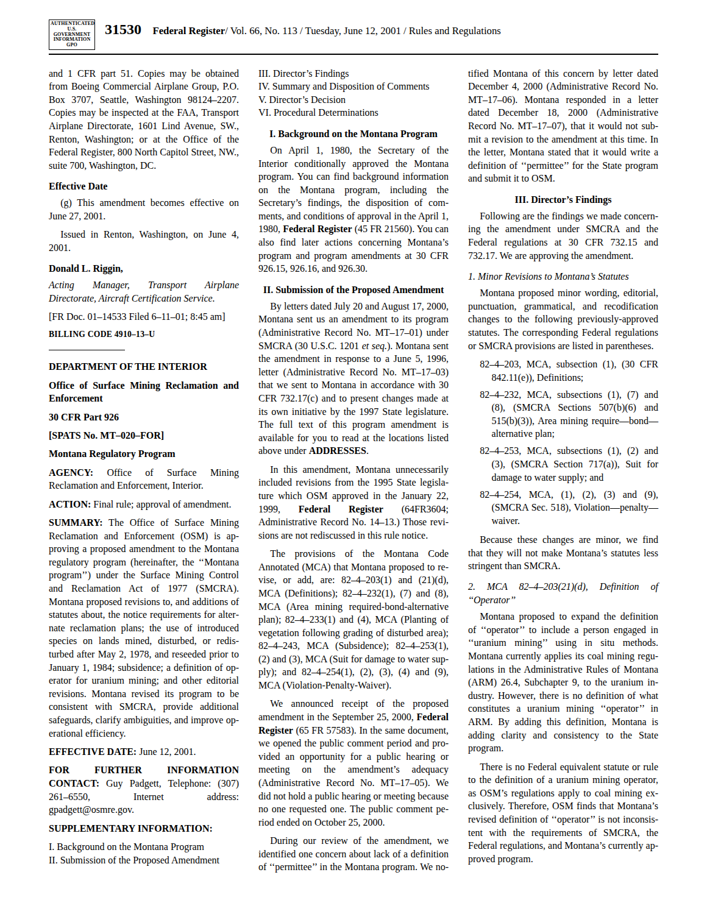AUTHENTICATED U.S. GOVERNMENT INFORMATION GPO
31530 Federal Register/ Vol. 66, No. 113 / Tuesday, June 12, 2001 / Rules and Regulations
and 1 CFR part 51. Copies may be obtained from Boeing Commercial Airplane Group, P.O. Box 3707, Seattle, Washington 98124–2207. Copies may be inspected at the FAA, Transport Airplane Directorate, 1601 Lind Avenue, SW., Renton, Washington; or at the Office of the Federal Register, 800 North Capitol Street, NW., suite 700, Washington, DC.
Effective Date
(g) This amendment becomes effective on June 27, 2001.
Issued in Renton, Washington, on June 4, 2001.
Donald L. Riggin,
Acting Manager, Transport Airplane Directorate, Aircraft Certification Service.
[FR Doc. 01–14533 Filed 6–11–01; 8:45 am]
BILLING CODE 4910–13–U
DEPARTMENT OF THE INTERIOR
Office of Surface Mining Reclamation and Enforcement
30 CFR Part 926
[SPATS No. MT–020–FOR]
Montana Regulatory Program
AGENCY: Office of Surface Mining Reclamation and Enforcement, Interior.
ACTION: Final rule; approval of amendment.
SUMMARY: The Office of Surface Mining Reclamation and Enforcement (OSM) is approving a proposed amendment to the Montana regulatory program (hereinafter, the ‘‘Montana program’’) under the Surface Mining Control and Reclamation Act of 1977 (SMCRA). Montana proposed revisions to, and additions of statutes about, the notice requirements for alternate reclamation plans; the use of introduced species on lands mined, disturbed, or redisturbed after May 2, 1978, and reseeded prior to January 1, 1984; subsidence; a definition of operator for uranium mining; and other editorial revisions. Montana revised its program to be consistent with SMCRA, provide additional safeguards, clarify ambiguities, and improve operational efficiency.
EFFECTIVE DATE: June 12, 2001.
FOR FURTHER INFORMATION CONTACT: Guy Padgett, Telephone: (307) 261–6550, Internet address: gpadgett@osmre.gov.
SUPPLEMENTARY INFORMATION:
I. Background on the Montana Program
II. Submission of the Proposed Amendment
III. Director’s Findings
IV. Summary and Disposition of Comments
V. Director’s Decision
VI. Procedural Determinations
I. Background on the Montana Program
On April 1, 1980, the Secretary of the Interior conditionally approved the Montana program. You can find background information on the Montana program, including the Secretary’s findings, the disposition of comments, and conditions of approval in the April 1, 1980, Federal Register (45 FR 21560). You can also find later actions concerning Montana’s program and program amendments at 30 CFR 926.15, 926.16, and 926.30.
II. Submission of the Proposed Amendment
By letters dated July 20 and August 17, 2000, Montana sent us an amendment to its program (Administrative Record No. MT–17–01) under SMCRA (30 U.S.C. 1201 et seq.). Montana sent the amendment in response to a June 5, 1996, letter (Administrative Record No. MT–17–03) that we sent to Montana in accordance with 30 CFR 732.17(c) and to present changes made at its own initiative by the 1997 State legislature. The full text of this program amendment is available for you to read at the locations listed above under ADDRESSES.
In this amendment, Montana unnecessarily included revisions from the 1995 State legislature which OSM approved in the January 22, 1999, Federal Register (64FR3604; Administrative Record No. 14–13.) Those revisions are not rediscussed in this rule notice.
The provisions of the Montana Code Annotated (MCA) that Montana proposed to revise, or add, are: 82–4–203(1) and (21)(d), MCA (Definitions); 82–4–232(1), (7) and (8), MCA (Area mining required-bond-alternative plan); 82–4–233(1) and (4), MCA (Planting of vegetation following grading of disturbed area); 82–4–243, MCA (Subsidence); 82–4–253(1), (2) and (3), MCA (Suit for damage to water supply); and 82–4–254(1), (2), (3), (4) and (9), MCA (Violation-Penalty-Waiver).
We announced receipt of the proposed amendment in the September 25, 2000, Federal Register (65 FR 57583). In the same document, we opened the public comment period and provided an opportunity for a public hearing or meeting on the amendment’s adequacy (Administrative Record No. MT–17–05). We did not hold a public hearing or meeting because no one requested one. The public comment period ended on October 25, 2000.
During our review of the amendment, we identified one concern about lack of a definition of ‘‘permittee’’ in the Montana program. We notified Montana of this concern by letter dated December 4, 2000 (Administrative Record No. MT–17–06). Montana responded in a letter dated December 18, 2000 (Administrative Record No. MT–17–07), that it would not submit a revision to the amendment at this time. In the letter, Montana stated that it would write a definition of ‘‘permittee’’ for the State program and submit it to OSM.
III. Director’s Findings
Following are the findings we made concerning the amendment under SMCRA and the Federal regulations at 30 CFR 732.15 and 732.17. We are approving the amendment.
1. Minor Revisions to Montana’s Statutes
Montana proposed minor wording, editorial, punctuation, grammatical, and recodification changes to the following previously-approved statutes. The corresponding Federal regulations or SMCRA provisions are listed in parentheses.
82–4–203, MCA, subsection (1), (30 CFR 842.11(e)), Definitions;
82–4–232, MCA, subsections (1), (7) and (8), (SMCRA Sections 507(b)(6) and 515(b)(3)), Area mining require—bond—alternative plan;
82–4–253, MCA, subsections (1), (2) and (3), (SMCRA Section 717(a)), Suit for damage to water supply; and
82–4–254, MCA, (1), (2), (3) and (9), (SMCRA Sec. 518), Violation—penalty—waiver.
Because these changes are minor, we find that they will not make Montana’s statutes less stringent than SMCRA.
2. MCA 82–4–203(21)(d), Definition of ‘‘Operator’’
Montana proposed to expand the definition of ‘‘operator’’ to include a person engaged in ‘‘uranium mining’’ using in situ methods. Montana currently applies its coal mining regulations in the Administrative Rules of Montana (ARM) 26.4, Subchapter 9, to the uranium industry. However, there is no definition of what constitutes a uranium mining ‘‘operator’’ in ARM. By adding this definition, Montana is adding clarity and consistency to the State program.
There is no Federal equivalent statute or rule to the definition of a uranium mining operator, as OSM’s regulations apply to coal mining exclusively. Therefore, OSM finds that Montana’s revised definition of ‘‘operator’’ is not inconsistent with the requirements of SMCRA, the Federal regulations, and Montana’s currently approved program.